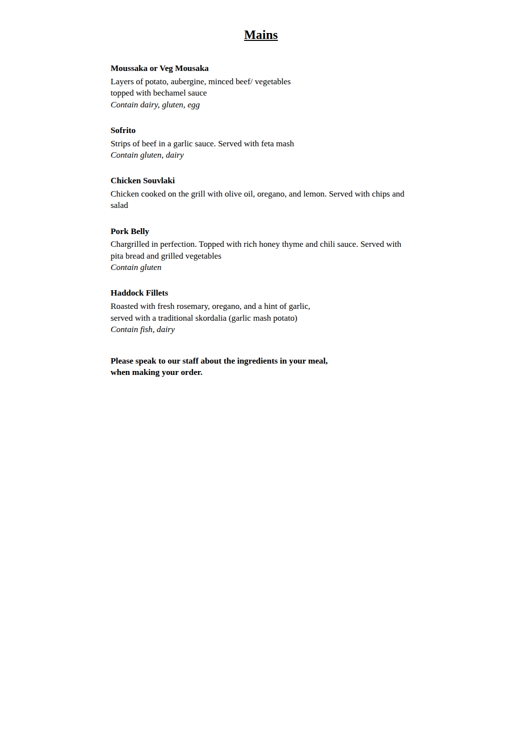Mains
Moussaka or Veg Mousaka
Layers of potato, aubergine, minced beef/ vegetables
topped with bechamel sauce
Contain dairy, gluten, egg
Sofrito
Strips of beef in a garlic sauce. Served with feta mash
Contain gluten, dairy
Chicken Souvlaki
Chicken cooked on the grill with olive oil, oregano, and lemon. Served with chips and salad
Pork Belly
Chargrilled in perfection. Topped with rich honey thyme and chili sauce. Served with pita bread and grilled vegetables
Contain gluten
Haddock Fillets
Roasted with fresh rosemary, oregano, and a hint of garlic,
served with a traditional skordalia (garlic mash potato)
Contain fish, dairy
Please speak to our staff about the ingredients in your meal,
when making your order.